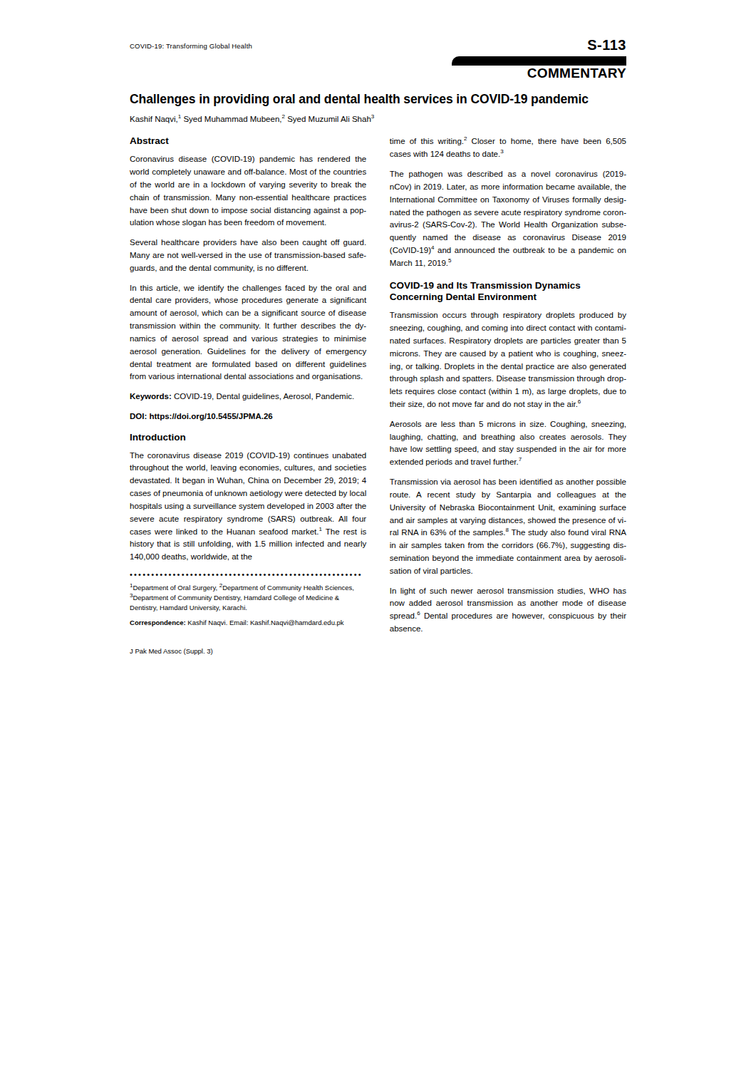COVID-19: Transforming Global Health
S-113
COMMENTARY
Challenges in providing oral and dental health services in COVID-19 pandemic
Kashif Naqvi,1 Syed Muhammad Mubeen,2 Syed Muzumil Ali Shah3
Abstract
Coronavirus disease (COVID-19) pandemic has rendered the world completely unaware and off-balance. Most of the countries of the world are in a lockdown of varying severity to break the chain of transmission. Many non-essential healthcare practices have been shut down to impose social distancing against a population whose slogan has been freedom of movement.
Several healthcare providers have also been caught off guard. Many are not well-versed in the use of transmission-based safeguards, and the dental community, is no different.
In this article, we identify the challenges faced by the oral and dental care providers, whose procedures generate a significant amount of aerosol, which can be a significant source of disease transmission within the community. It further describes the dynamics of aerosol spread and various strategies to minimise aerosol generation. Guidelines for the delivery of emergency dental treatment are formulated based on different guidelines from various international dental associations and organisations.
Keywords: COVID-19, Dental guidelines, Aerosol, Pandemic.
DOI: https://doi.org/10.5455/JPMA.26
Introduction
The coronavirus disease 2019 (COVID-19) continues unabated throughout the world, leaving economies, cultures, and societies devastated. It began in Wuhan, China on December 29, 2019; 4 cases of pneumonia of unknown aetiology were detected by local hospitals using a surveillance system developed in 2003 after the severe acute respiratory syndrome (SARS) outbreak. All four cases were linked to the Huanan seafood market.1 The rest is history that is still unfolding, with 1.5 million infected and nearly 140,000 deaths, worldwide, at the
••••••••••••••••••••••••••••••••••••••••••••••••••••••
1Department of Oral Surgery, 2Department of Community Health Sciences, 3Department of Community Dentistry, Hamdard College of Medicine & Dentistry, Hamdard University, Karachi.
Correspondence: Kashif Naqvi. Email: Kashif.Naqvi@hamdard.edu.pk
J Pak Med Assoc (Suppl. 3)
time of this writing.2 Closer to home, there have been 6,505 cases with 124 deaths to date.3
The pathogen was described as a novel coronavirus (2019-nCov) in 2019. Later, as more information became available, the International Committee on Taxonomy of Viruses formally designated the pathogen as severe acute respiratory syndrome coronavirus-2 (SARS-Cov-2). The World Health Organization subsequently named the disease as coronavirus Disease 2019 (CoVID-19)4 and announced the outbreak to be a pandemic on March 11, 2019.5
COVID-19 and Its Transmission Dynamics Concerning Dental Environment
Transmission occurs through respiratory droplets produced by sneezing, coughing, and coming into direct contact with contaminated surfaces. Respiratory droplets are particles greater than 5 microns. They are caused by a patient who is coughing, sneezing, or talking. Droplets in the dental practice are also generated through splash and spatters. Disease transmission through droplets requires close contact (within 1 m), as large droplets, due to their size, do not move far and do not stay in the air.6
Aerosols are less than 5 microns in size. Coughing, sneezing, laughing, chatting, and breathing also creates aerosols. They have low settling speed, and stay suspended in the air for more extended periods and travel further.7
Transmission via aerosol has been identified as another possible route. A recent study by Santarpia and colleagues at the University of Nebraska Biocontainment Unit, examining surface and air samples at varying distances, showed the presence of viral RNA in 63% of the samples.8 The study also found viral RNA in air samples taken from the corridors (66.7%), suggesting dissemination beyond the immediate containment area by aerosolisation of viral particles.
In light of such newer aerosol transmission studies, WHO has now added aerosol transmission as another mode of disease spread.6 Dental procedures are however, conspicuous by their absence.